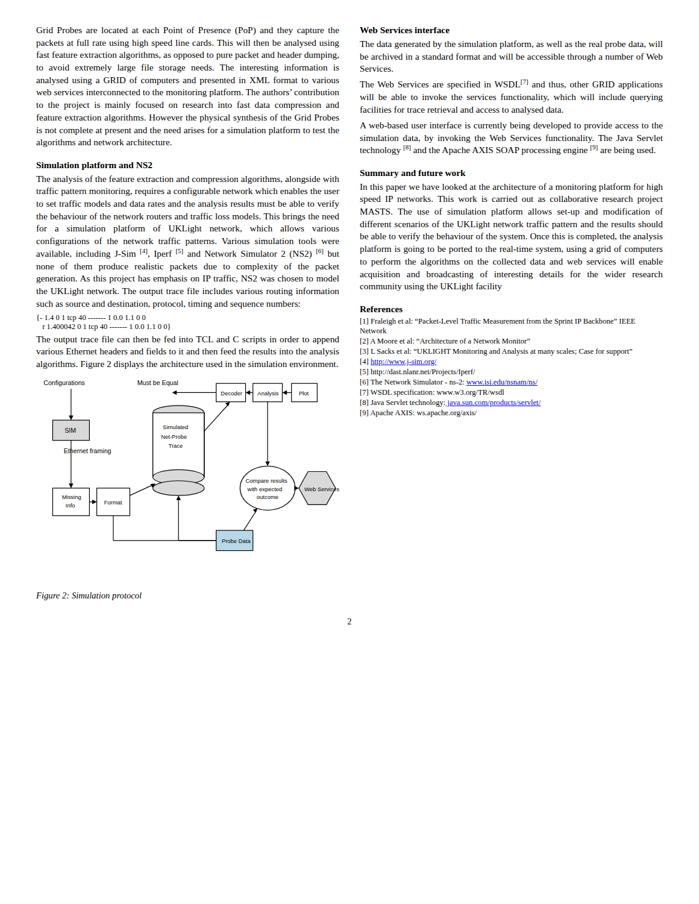Grid Probes are located at each Point of Presence (PoP) and they capture the packets at full rate using high speed line cards. This will then be analysed using fast feature extraction algorithms, as opposed to pure packet and header dumping, to avoid extremely large file storage needs. The interesting information is analysed using a GRID of computers and presented in XML format to various web services interconnected to the monitoring platform. The authors’ contribution to the project is mainly focused on research into fast data compression and feature extraction algorithms. However the physical synthesis of the Grid Probes is not complete at present and the need arises for a simulation platform to test the algorithms and network architecture.
Simulation platform and NS2
The analysis of the feature extraction and compression algorithms, alongside with traffic pattern monitoring, requires a configurable network which enables the user to set traffic models and data rates and the analysis results must be able to verify the behaviour of the network routers and traffic loss models. This brings the need for a simulation platform of UKLight network, which allows various configurations of the network traffic patterns. Various simulation tools were available, including J-Sim [4], Iperf [5] and Network Simulator 2 (NS2) [6] but none of them produce realistic packets due to complexity of the packet generation. As this project has emphasis on IP traffic, NS2 was chosen to model the UKLight network. The output trace file includes various routing information such as source and destination, protocol, timing and sequence numbers:
{- 1.4 0 1 tcp 40 ------- 1 0.0 1.1 0 0
r 1.400042 0 1 tcp 40 ------- 1 0.0 1.1 0 0}
The output trace file can then be fed into TCL and C scripts in order to append various Ethernet headers and fields to it and then feed the results into the analysis algorithms. Figure 2 displays the architecture used in the simulation environment.
Configurations Must be Equal SIM Ethernet framing Missing Info Format Simulated Net-Probe Trace Decoder Analysis Plot Compare results with expected outcome Web Services Probe Data
Figure 2: Simulation protocol
Web Services interface
The data generated by the simulation platform, as well as the real probe data, will be archived in a standard format and will be accessible through a number of Web Services.
The Web Services are specified in WSDL[7] and thus, other GRID applications will be able to invoke the services functionality, which will include querying facilities for trace retrieval and access to analysed data.
A web-based user interface is currently being developed to provide access to the simulation data, by invoking the Web Services functionality. The Java Servlet technology [8] and the Apache AXIS SOAP processing engine [9] are being used.
Summary and future work
In this paper we have looked at the architecture of a monitoring platform for high speed IP networks. This work is carried out as collaborative research project MASTS. The use of simulation platform allows set-up and modification of different scenarios of the UKLight network traffic pattern and the results should be able to verify the behaviour of the system. Once this is completed, the analysis platform is going to be ported to the real-time system, using a grid of computers to perform the algorithms on the collected data and web services will enable acquisition and broadcasting of interesting details for the wider research community using the UKLight facility
References
[1] Fraleigh et al: “Packet-Level Traffic Measurement from the Sprint IP Backbone” IEEE Network
[2] A Moore et al: “Architecture of a Network Monitor”
[3] L Sacks et al: “UKLIGHT Monitoring and Analysis at many scales; Case for support”
[4] http://www.j-sim.org/
[5] http://dast.nlanr.net/Projects/Iperf/
[6] The Network Simulator - ns-2: www.isi.edu/nsnam/ns/
[7] WSDL specification: www.w3.org/TR/wsdl
[8] Java Servlet technology: java.sun.com/products/servlet/
[9] Apache AXIS: ws.apache.org/axis/
2